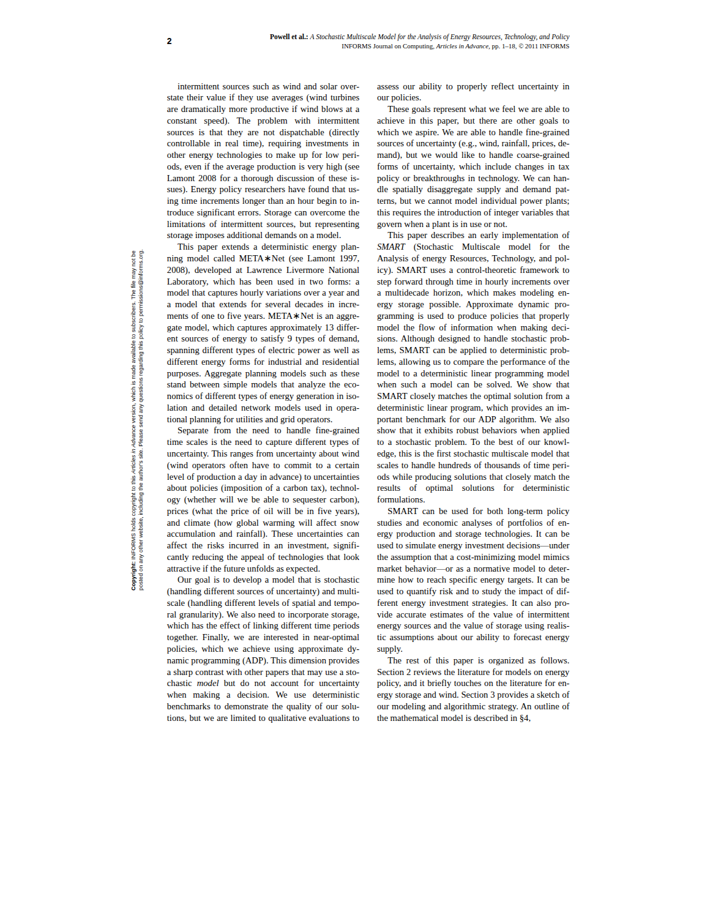Copyright: INFORMS holds copyright to this Articles in Advance version, which is made available to subscribers. The file may not be
posted on any other website, including the author's site. Please send any questions regarding this policy to permissions@informs.org.
2
Powell et al.: A Stochastic Multiscale Model for the Analysis of Energy Resources, Technology, and Policy
INFORMS Journal on Computing, Articles in Advance, pp. 1–18, © 2011 INFORMS
intermittent sources such as wind and solar overstate their value if they use averages (wind turbines are dramatically more productive if wind blows at a constant speed). The problem with intermittent sources is that they are not dispatchable (directly controllable in real time), requiring investments in other energy technologies to make up for low periods, even if the average production is very high (see Lamont 2008 for a thorough discussion of these issues). Energy policy researchers have found that using time increments longer than an hour begin to introduce significant errors. Storage can overcome the limitations of intermittent sources, but representing storage imposes additional demands on a model.
This paper extends a deterministic energy planning model called META∗Net (see Lamont 1997, 2008), developed at Lawrence Livermore National Laboratory, which has been used in two forms: a model that captures hourly variations over a year and a model that extends for several decades in increments of one to five years. META∗Net is an aggregate model, which captures approximately 13 different sources of energy to satisfy 9 types of demand, spanning different types of electric power as well as different energy forms for industrial and residential purposes. Aggregate planning models such as these stand between simple models that analyze the economics of different types of energy generation in isolation and detailed network models used in operational planning for utilities and grid operators.
Separate from the need to handle fine-grained time scales is the need to capture different types of uncertainty. This ranges from uncertainty about wind (wind operators often have to commit to a certain level of production a day in advance) to uncertainties about policies (imposition of a carbon tax), technology (whether will we be able to sequester carbon), prices (what the price of oil will be in five years), and climate (how global warming will affect snow accumulation and rainfall). These uncertainties can affect the risks incurred in an investment, significantly reducing the appeal of technologies that look attractive if the future unfolds as expected.
Our goal is to develop a model that is stochastic (handling different sources of uncertainty) and multiscale (handling different levels of spatial and temporal granularity). We also need to incorporate storage, which has the effect of linking different time periods together. Finally, we are interested in near-optimal policies, which we achieve using approximate dynamic programming (ADP). This dimension provides a sharp contrast with other papers that may use a stochastic model but do not account for uncertainty when making a decision. We use deterministic benchmarks to demonstrate the quality of our solutions, but we are limited to qualitative evaluations to assess our ability to properly reflect uncertainty in our policies.
These goals represent what we feel we are able to achieve in this paper, but there are other goals to which we aspire. We are able to handle fine-grained sources of uncertainty (e.g., wind, rainfall, prices, demand), but we would like to handle coarse-grained forms of uncertainty, which include changes in tax policy or breakthroughs in technology. We can handle spatially disaggregate supply and demand patterns, but we cannot model individual power plants; this requires the introduction of integer variables that govern when a plant is in use or not.
This paper describes an early implementation of SMART (Stochastic Multiscale model for the Analysis of energy Resources, Technology, and policy). SMART uses a control-theoretic framework to step forward through time in hourly increments over a multidecade horizon, which makes modeling energy storage possible. Approximate dynamic programming is used to produce policies that properly model the flow of information when making decisions. Although designed to handle stochastic problems, SMART can be applied to deterministic problems, allowing us to compare the performance of the model to a deterministic linear programming model when such a model can be solved. We show that SMART closely matches the optimal solution from a deterministic linear program, which provides an important benchmark for our ADP algorithm. We also show that it exhibits robust behaviors when applied to a stochastic problem. To the best of our knowledge, this is the first stochastic multiscale model that scales to handle hundreds of thousands of time periods while producing solutions that closely match the results of optimal solutions for deterministic formulations.
SMART can be used for both long-term policy studies and economic analyses of portfolios of energy production and storage technologies. It can be used to simulate energy investment decisions—under the assumption that a cost-minimizing model mimics market behavior—or as a normative model to determine how to reach specific energy targets. It can be used to quantify risk and to study the impact of different energy investment strategies. It can also provide accurate estimates of the value of intermittent energy sources and the value of storage using realistic assumptions about our ability to forecast energy supply.
The rest of this paper is organized as follows. Section 2 reviews the literature for models on energy policy, and it briefly touches on the literature for energy storage and wind. Section 3 provides a sketch of our modeling and algorithmic strategy. An outline of the mathematical model is described in §4,